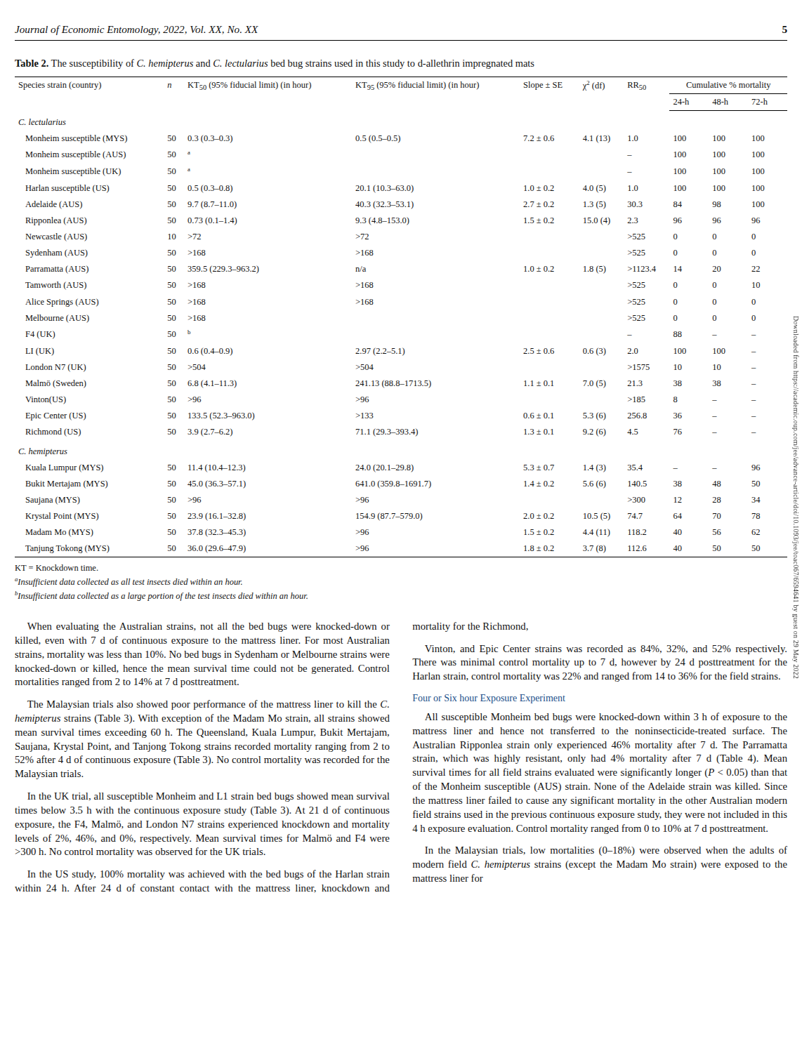Journal of Economic Entomology, 2022, Vol. XX, No. XX
5
Table 2. The susceptibility of C. hemipterus and C. lectularius bed bug strains used in this study to d-allethrin impregnated mats
| Species strain (country) | n | KT 50 (95% fiducial limit) (in hour) | KT 95 (95% fiducial limit) (in hour) | Slope ± SE | χ 2 (df) | RR 50 | Cumulative % mortality |
| --- | --- | --- | --- | --- | --- | --- | --- |
| 24-h | 48-h | 72-h |
| C. lectularius |
| Monheim susceptible (MYS) | 50 | 0.3 (0.3–0.3) | 0.5 (0.5–0.5) | 7.2 ± 0.6 | 4.1 (13) | 1.0 | 100 | 100 | 100 |
| Monheim susceptible (AUS) | 50 | a | | | | – | 100 | 100 | 100 |
| Monheim susceptible (UK) | 50 | a | | | | – | 100 | 100 | 100 |
| Harlan susceptible (US) | 50 | 0.5 (0.3–0.8) | 20.1 (10.3–63.0) | 1.0 ± 0.2 | 4.0 (5) | 1.0 | 100 | 100 | 100 |
| Adelaide (AUS) | 50 | 9.7 (8.7–11.0) | 40.3 (32.3–53.1) | 2.7 ± 0.2 | 1.3 (5) | 30.3 | 84 | 98 | 100 |
| Ripponlea (AUS) | 50 | 0.73 (0.1–1.4) | 9.3 (4.8–153.0) | 1.5 ± 0.2 | 15.0 (4) | 2.3 | 96 | 96 | 96 |
| Newcastle (AUS) | 10 | >72 | >72 | | | >525 | 0 | 0 | 0 |
| Sydenham (AUS) | 50 | >168 | >168 | | | >525 | 0 | 0 | 0 |
| Parramatta (AUS) | 50 | 359.5 (229.3–963.2) | n/a | 1.0 ± 0.2 | 1.8 (5) | >1123.4 | 14 | 20 | 22 |
| Tamworth (AUS) | 50 | >168 | >168 | | | >525 | 0 | 0 | 10 |
| Alice Springs (AUS) | 50 | >168 | >168 | | | >525 | 0 | 0 | 0 |
| Melbourne (AUS) | 50 | >168 | | | | >525 | 0 | 0 | 0 |
| F4 (UK) | 50 | b | | | | – | 88 | – | – |
| LI (UK) | 50 | 0.6 (0.4–0.9) | 2.97 (2.2–5.1) | 2.5 ± 0.6 | 0.6 (3) | 2.0 | 100 | 100 | – |
| London N7 (UK) | 50 | >504 | >504 | | | >1575 | 10 | 10 | – |
| Malmö (Sweden) | 50 | 6.8 (4.1–11.3) | 241.13 (88.8–1713.5) | 1.1 ± 0.1 | 7.0 (5) | 21.3 | 38 | 38 | – |
| Vinton(US) | 50 | >96 | >96 | | | >185 | 8 | – | – |
| Epic Center (US) | 50 | 133.5 (52.3–963.0) | >133 | 0.6 ± 0.1 | 5.3 (6) | 256.8 | 36 | – | – |
| Richmond (US) | 50 | 3.9 (2.7–6.2) | 71.1 (29.3–393.4) | 1.3 ± 0.1 | 9.2 (6) | 4.5 | 76 | – | – |
| C. hemipterus |
| Kuala Lumpur (MYS) | 50 | 11.4 (10.4–12.3) | 24.0 (20.1–29.8) | 5.3 ± 0.7 | 1.4 (3) | 35.4 | – | – | 96 |
| Bukit Mertajam (MYS) | 50 | 45.0 (36.3–57.1) | 641.0 (359.8–1691.7) | 1.4 ± 0.2 | 5.6 (6) | 140.5 | 38 | 48 | 50 |
| Saujana (MYS) | 50 | >96 | >96 | | | >300 | 12 | 28 | 34 |
| Krystal Point (MYS) | 50 | 23.9 (16.1–32.8) | 154.9 (87.7–579.0) | 2.0 ± 0.2 | 10.5 (5) | 74.7 | 64 | 70 | 78 |
| Madam Mo (MYS) | 50 | 37.8 (32.3–45.3) | >96 | 1.5 ± 0.2 | 4.4 (11) | 118.2 | 40 | 56 | 62 |
| Tanjung Tokong (MYS) | 50 | 36.0 (29.6–47.9) | >96 | 1.8 ± 0.2 | 3.7 (8) | 112.6 | 40 | 50 | 50 |
KT = Knockdown time.
aInsufficient data collected as all test insects died within an hour.
bInsufficient data collected as a large portion of the test insects died within an hour.
When evaluating the Australian strains, not all the bed bugs were knocked-down or killed, even with 7 d of continuous exposure to the mattress liner. For most Australian strains, mortality was less than 10%. No bed bugs in Sydenham or Melbourne strains were knocked-down or killed, hence the mean survival time could not be generated. Control mortalities ranged from 2 to 14% at 7 d posttreatment.
The Malaysian trials also showed poor performance of the mattress liner to kill the C. hemipterus strains (Table 3). With exception of the Madam Mo strain, all strains showed mean survival times exceeding 60 h. The Queensland, Kuala Lumpur, Bukit Mertajam, Saujana, Krystal Point, and Tanjong Tokong strains recorded mortality ranging from 2 to 52% after 4 d of continuous exposure (Table 3). No control mortality was recorded for the Malaysian trials.
In the UK trial, all susceptible Monheim and L1 strain bed bugs showed mean survival times below 3.5 h with the continuous exposure study (Table 3). At 21 d of continuous exposure, the F4, Malmö, and London N7 strains experienced knockdown and mortality levels of 2%, 46%, and 0%, respectively. Mean survival times for Malmö and F4 were >300 h. No control mortality was observed for the UK trials.
In the US study, 100% mortality was achieved with the bed bugs of the Harlan strain within 24 h. After 24 d of constant contact with the mattress liner, knockdown and mortality for the Richmond,
Vinton, and Epic Center strains was recorded as 84%, 32%, and 52% respectively. There was minimal control mortality up to 7 d, however by 24 d posttreatment for the Harlan strain, control mortality was 22% and ranged from 14 to 36% for the field strains.
Four or Six hour Exposure Experiment
All susceptible Monheim bed bugs were knocked-down within 3 h of exposure to the mattress liner and hence not transferred to the noninsecticide-treated surface. The Australian Ripponlea strain only experienced 46% mortality after 7 d. The Parramatta strain, which was highly resistant, only had 4% mortality after 7 d (Table 4). Mean survival times for all field strains evaluated were significantly longer (P < 0.05) than that of the Monheim susceptible (AUS) strain. None of the Adelaide strain was killed. Since the mattress liner failed to cause any significant mortality in the other Australian modern field strains used in the previous continuous exposure study, they were not included in this 4 h exposure evaluation. Control mortality ranged from 0 to 10% at 7 d posttreatment.
In the Malaysian trials, low mortalities (0–18%) were observed when the adults of modern field C. hemipterus strains (except the Madam Mo strain) were exposed to the mattress liner for
Downloaded from https://academic.oup.com/jee/advance-article/doi/10.1093/jee/toac067/6594641 by guest on 29 May 2022